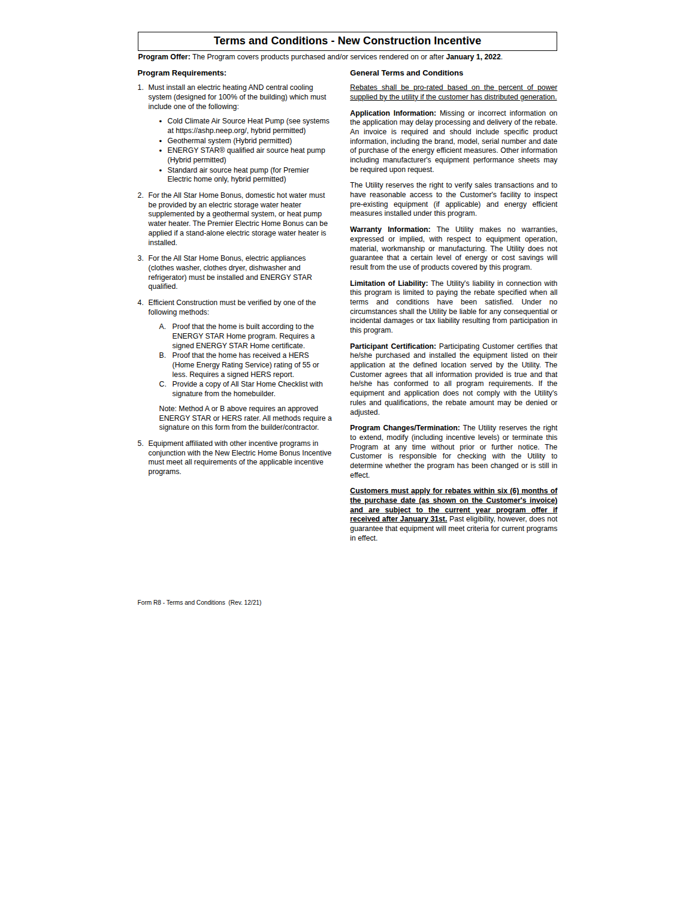Terms and Conditions - New Construction Incentive
Program Offer: The Program covers products purchased and/or services rendered on or after January 1, 2022.
Program Requirements:
Must install an electric heating AND central cooling system (designed for 100% of the building) which must include one of the following:
Cold Climate Air Source Heat Pump (see systems at https://ashp.neep.org/, hybrid permitted)
Geothermal system (Hybrid permitted)
ENERGY STAR® qualified air source heat pump (Hybrid permitted)
Standard air source heat pump (for Premier Electric home only, hybrid permitted)
For the All Star Home Bonus, domestic hot water must be provided by an electric storage water heater supplemented by a geothermal system, or heat pump water heater. The Premier Electric Home Bonus can be applied if a stand-alone electric storage water heater is installed.
For the All Star Home Bonus, electric appliances (clothes washer, clothes dryer, dishwasher and refrigerator) must be installed and ENERGY STAR qualified.
Efficient Construction must be verified by one of the following methods:
Proof that the home is built according to the ENERGY STAR Home program. Requires a signed ENERGY STAR Home certificate.
Proof that the home has received a HERS (Home Energy Rating Service) rating of 55 or less. Requires a signed HERS report.
Provide a copy of All Star Home Checklist with signature from the homebuilder.
Note: Method A or B above requires an approved ENERGY STAR or HERS rater. All methods require a signature on this form from the builder/contractor.
Equipment affiliated with other incentive programs in conjunction with the New Electric Home Bonus Incentive must meet all requirements of the applicable incentive programs.
General Terms and Conditions
Rebates shall be pro-rated based on the percent of power supplied by the utility if the customer has distributed generation.
Application Information: Missing or incorrect information on the application may delay processing and delivery of the rebate. An invoice is required and should include specific product information, including the brand, model, serial number and date of purchase of the energy efficient measures. Other information including manufacturer's equipment performance sheets may be required upon request.
The Utility reserves the right to verify sales transactions and to have reasonable access to the Customer's facility to inspect pre-existing equipment (if applicable) and energy efficient measures installed under this program.
Warranty Information: The Utility makes no warranties, expressed or implied, with respect to equipment operation, material, workmanship or manufacturing. The Utility does not guarantee that a certain level of energy or cost savings will result from the use of products covered by this program.
Limitation of Liability: The Utility's liability in connection with this program is limited to paying the rebate specified when all terms and conditions have been satisfied. Under no circumstances shall the Utility be liable for any consequential or incidental damages or tax liability resulting from participation in this program.
Participant Certification: Participating Customer certifies that he/she purchased and installed the equipment listed on their application at the defined location served by the Utility. The Customer agrees that all information provided is true and that he/she has conformed to all program requirements. If the equipment and application does not comply with the Utility's rules and qualifications, the rebate amount may be denied or adjusted.
Program Changes/Termination: The Utility reserves the right to extend, modify (including incentive levels) or terminate this Program at any time without prior or further notice. The Customer is responsible for checking with the Utility to determine whether the program has been changed or is still in effect.
Customers must apply for rebates within six (6) months of the purchase date (as shown on the Customer's invoice) and are subject to the current year program offer if received after January 31st. Past eligibility, however, does not guarantee that equipment will meet criteria for current programs in effect.
Form R8 - Terms and Conditions (Rev. 12/21)